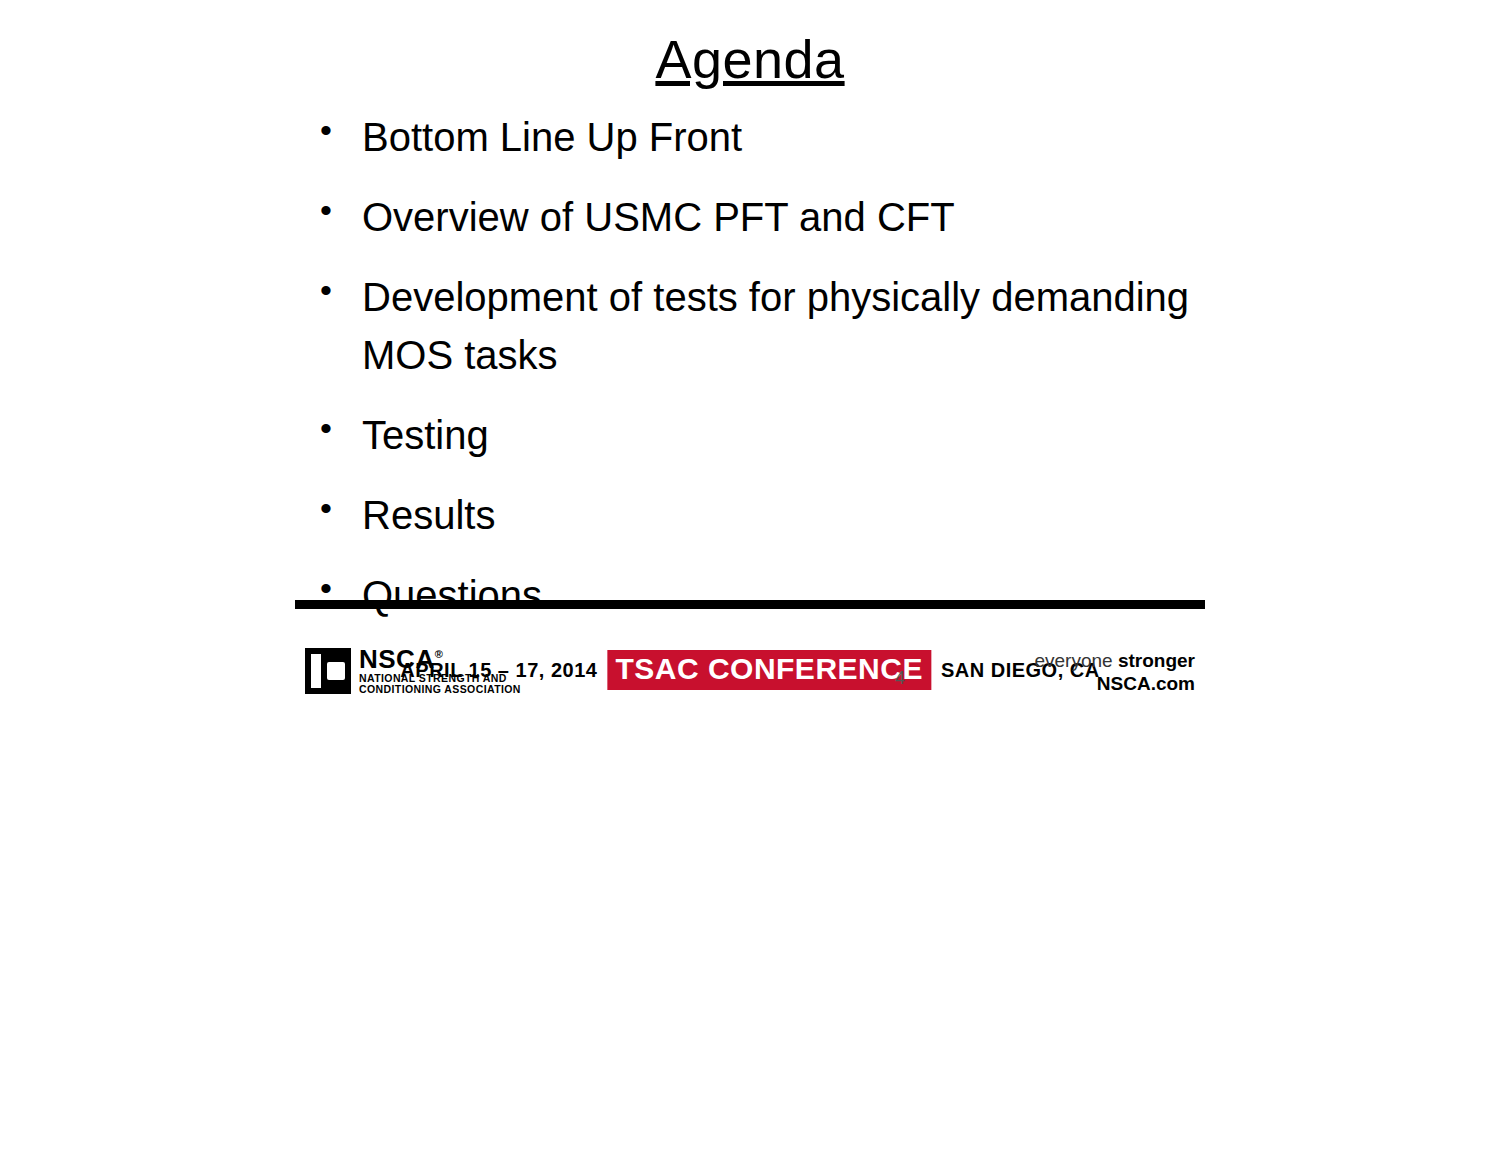Agenda
Bottom Line Up Front
Overview of USMC PFT and CFT
Development of tests for physically demanding MOS tasks
Testing
Results
Questions
NSCA®
NATIONAL STRENGTH AND
CONDITIONING ASSOCIATION
APRIL 15 – 17, 2014 TSAC CONFERENCE SAN DIEGO, CA
4
everyone stronger
NSCA.com